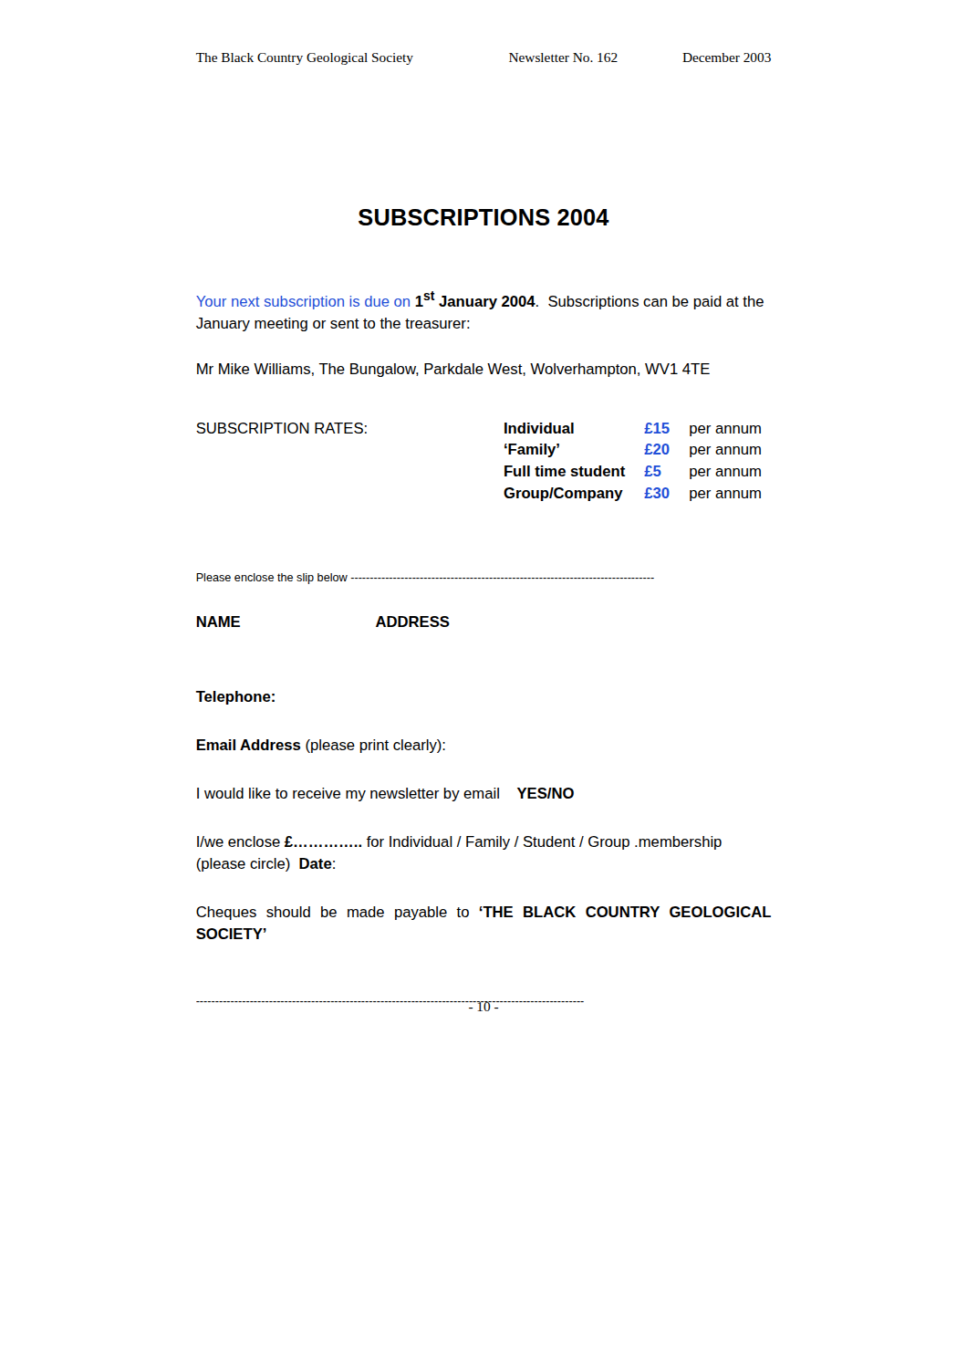The Black Country Geological Society
Newsletter No. 162
December 2003
SUBSCRIPTIONS 2004
Your next subscription is due on 1st January 2004. Subscriptions can be paid at the January meeting or sent to the treasurer:
Mr Mike Williams, The Bungalow, Parkdale West, Wolverhampton, WV1 4TE
| SUBSCRIPTION RATES: | Individual | £15 | per annum |
| | ‘ Family’ | £20 | per annum |
| | Full time student | £5 | per annum |
| | Group/Company | £30 | per annum |
Please enclose the slip below -------------------------------------------------------------------------------
NAMEADDRESS
Telephone:
Email Address (please print clearly):
I would like to receive my newsletter by email YES/NO
I/we enclose £………….. for Individual / Family / Student / Group .membership (please circle) Date:
Cheques should be made payable to ‘THE BLACK COUNTRY GEOLOGICAL SOCIETY’
-----------------------------------------------------------------------------------------------------
- 10 -